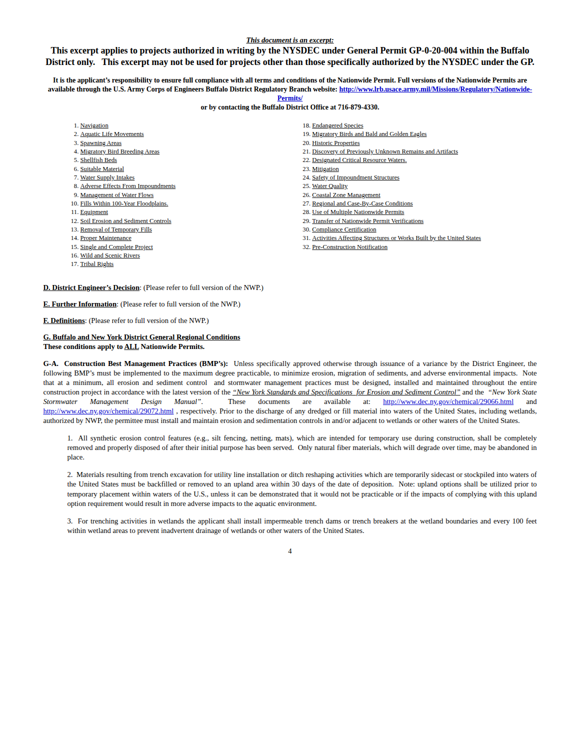This document is an excerpt:
This excerpt applies to projects authorized in writing by the NYSDEC under General Permit GP-0-20-004 within the Buffalo District only. This excerpt may not be used for projects other than those specifically authorized by the NYSDEC under the GP.
It is the applicant’s responsibility to ensure full compliance with all terms and conditions of the Nationwide Permit. Full versions of the Nationwide Permits are available through the U.S. Army Corps of Engineers Buffalo District Regulatory Branch website: http://www.lrb.usace.army.mil/Missions/Regulatory/Nationwide-Permits/
or by contacting the Buffalo District Office at 716-879-4330.
Navigation
Aquatic Life Movements
Spawning Areas
Migratory Bird Breeding Areas
Shellfish Beds
Suitable Material
Water Supply Intakes
Adverse Effects From Impoundments
Management of Water Flows
Fills Within 100-Year Floodplains.
Equipment
Soil Erosion and Sediment Controls
Removal of Temporary Fills
Proper Maintenance
Single and Complete Project
Wild and Scenic Rivers
Tribal Rights
Endangered Species
Migratory Birds and Bald and Golden Eagles
Historic Properties
Discovery of Previously Unknown Remains and Artifacts
Designated Critical Resource Waters.
Mitigation
Safety of Impoundment Structures
Water Quality
Coastal Zone Management
Regional and Case-By-Case Conditions
Use of Multiple Nationwide Permits
Transfer of Nationwide Permit Verifications
Compliance Certification
Activities Affecting Structures or Works Built by the United States
Pre-Construction Notification
D. District Engineer’s Decision: (Please refer to full version of the NWP.)
E. Further Information: (Please refer to full version of the NWP.)
F. Definitions: (Please refer to full version of the NWP.)
G. Buffalo and New York District General Regional Conditions
These conditions apply to ALL Nationwide Permits.
G-A. Construction Best Management Practices (BMP’s): Unless specifically approved otherwise through issuance of a variance by the District Engineer, the following BMP’s must be implemented to the maximum degree practicable, to minimize erosion, migration of sediments, and adverse environmental impacts. Note that at a minimum, all erosion and sediment control and stormwater management practices must be designed, installed and maintained throughout the entire construction project in accordance with the latest version of the “New York Standards and Specifications for Erosion and Sediment Control” and the “New York State Stormwater Management Design Manual”. These documents are available at: http://www.dec.ny.gov/chemical/29066.html and http://www.dec.ny.gov/chemical/29072.html , respectively. Prior to the discharge of any dredged or fill material into waters of the United States, including wetlands, authorized by NWP, the permittee must install and maintain erosion and sedimentation controls in and/or adjacent to wetlands or other waters of the United States.
1. All synthetic erosion control features (e.g., silt fencing, netting, mats), which are intended for temporary use during construction, shall be completely removed and properly disposed of after their initial purpose has been served. Only natural fiber materials, which will degrade over time, may be abandoned in place.
2. Materials resulting from trench excavation for utility line installation or ditch reshaping activities which are temporarily sidecast or stockpiled into waters of the United States must be backfilled or removed to an upland area within 30 days of the date of deposition. Note: upland options shall be utilized prior to temporary placement within waters of the U.S., unless it can be demonstrated that it would not be practicable or if the impacts of complying with this upland option requirement would result in more adverse impacts to the aquatic environment.
3. For trenching activities in wetlands the applicant shall install impermeable trench dams or trench breakers at the wetland boundaries and every 100 feet within wetland areas to prevent inadvertent drainage of wetlands or other waters of the United States.
4